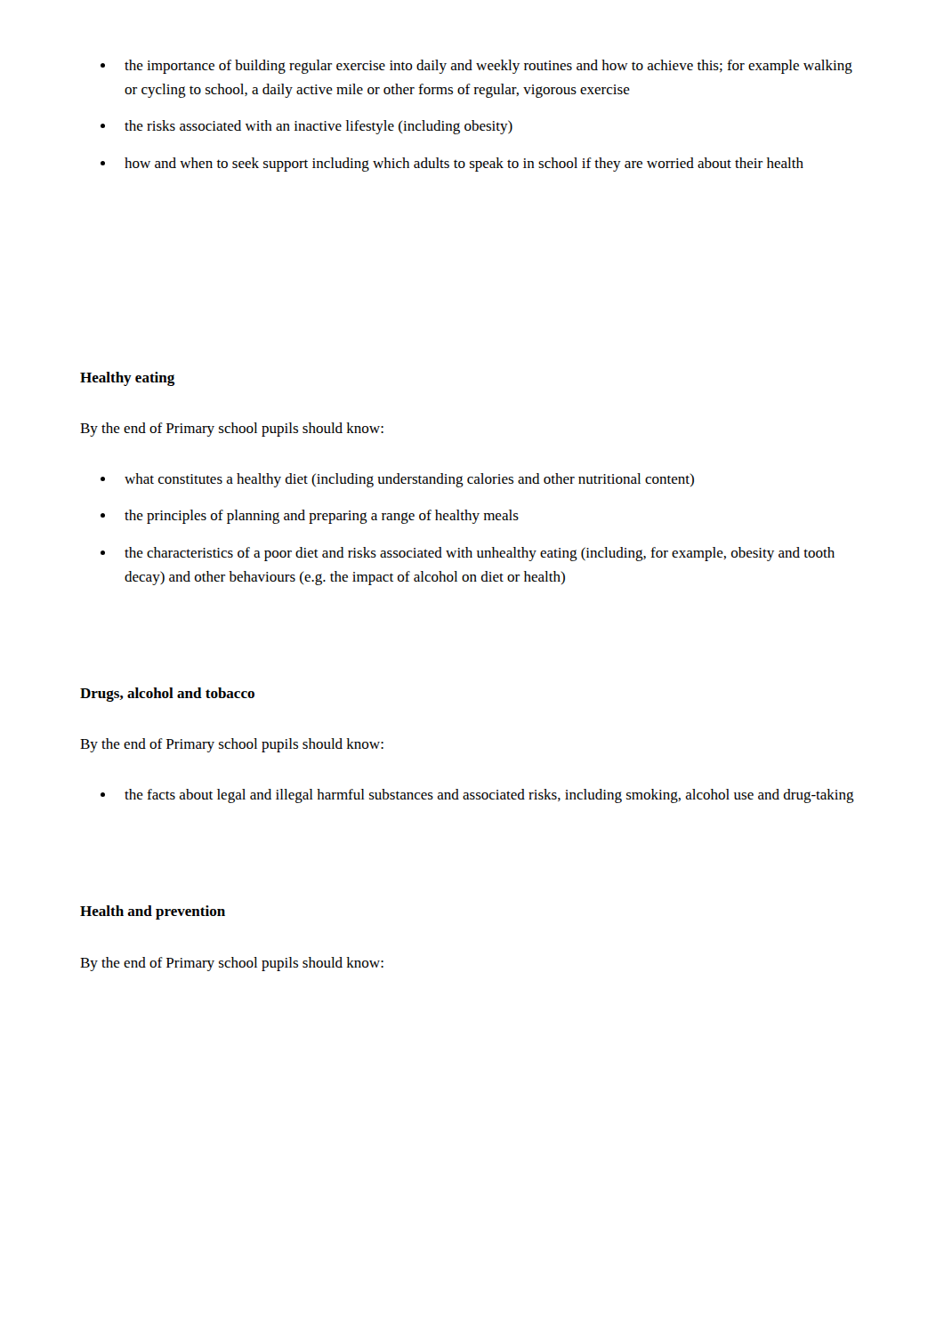the importance of building regular exercise into daily and weekly routines and how to achieve this; for example walking or cycling to school, a daily active mile or other forms of regular, vigorous exercise
the risks associated with an inactive lifestyle (including obesity)
how and when to seek support including which adults to speak to in school if they are worried about their health
Healthy eating
By the end of Primary school pupils should know:
what constitutes a healthy diet (including understanding calories and other nutritional content)
the principles of planning and preparing a range of healthy meals
the characteristics of a poor diet and risks associated with unhealthy eating (including, for example, obesity and tooth decay) and other behaviours (e.g. the impact of alcohol on diet or health)
Drugs, alcohol and tobacco
By the end of Primary school pupils should know:
the facts about legal and illegal harmful substances and associated risks, including smoking, alcohol use and drug-taking
Health and prevention
By the end of Primary school pupils should know: